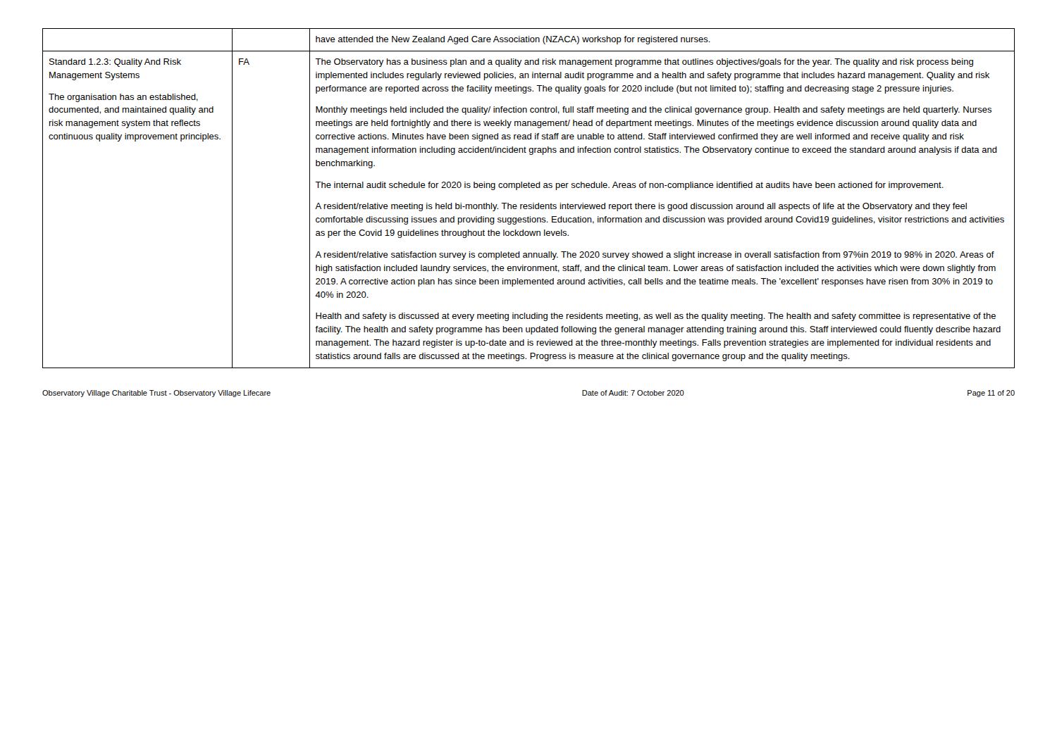| | | have attended the New Zealand Aged Care Association (NZACA) workshop for registered nurses. |
| Standard 1.2.3: Quality And Risk Management Systems The organisation has an established, documented, and maintained quality and risk management system that reflects continuous quality improvement principles. | FA | The Observatory has a business plan and a quality and risk management programme that outlines objectives/goals for the year. The quality and risk process being implemented includes regularly reviewed policies, an internal audit programme and a health and safety programme that includes hazard management. Quality and risk performance are reported across the facility meetings. The quality goals for 2020 include (but not limited to); staffing and decreasing stage 2 pressure injuries. Monthly meetings held included the quality/ infection control, full staff meeting and the clinical governance group. Health and safety meetings are held quarterly. Nurses meetings are held fortnightly and there is weekly management/ head of department meetings. Minutes of the meetings evidence discussion around quality data and corrective actions. Minutes have been signed as read if staff are unable to attend. Staff interviewed confirmed they are well informed and receive quality and risk management information including accident/incident graphs and infection control statistics. The Observatory continue to exceed the standard around analysis if data and benchmarking. The internal audit schedule for 2020 is being completed as per schedule. Areas of non-compliance identified at audits have been actioned for improvement. A resident/relative meeting is held bi-monthly. The residents interviewed report there is good discussion around all aspects of life at the Observatory and they feel comfortable discussing issues and providing suggestions. Education, information and discussion was provided around Covid19 guidelines, visitor restrictions and activities as per the Covid 19 guidelines throughout the lockdown levels. A resident/relative satisfaction survey is completed annually. The 2020 survey showed a slight increase in overall satisfaction from 97%in 2019 to 98% in 2020. Areas of high satisfaction included laundry services, the environment, staff, and the clinical team. Lower areas of satisfaction included the activities which were down slightly from 2019. A corrective action plan has since been implemented around activities, call bells and the teatime meals. The 'excellent' responses have risen from 30% in 2019 to 40% in 2020. Health and safety is discussed at every meeting including the residents meeting, as well as the quality meeting. The health and safety committee is representative of the facility. The health and safety programme has been updated following the general manager attending training around this. Staff interviewed could fluently describe hazard management. The hazard register is up-to-date and is reviewed at the three-monthly meetings. Falls prevention strategies are implemented for individual residents and statistics around falls are discussed at the meetings. Progress is measure at the clinical governance group and the quality meetings. |
Observatory Village Charitable Trust - Observatory Village Lifecare Date of Audit: 7 October 2020 Page 11 of 20